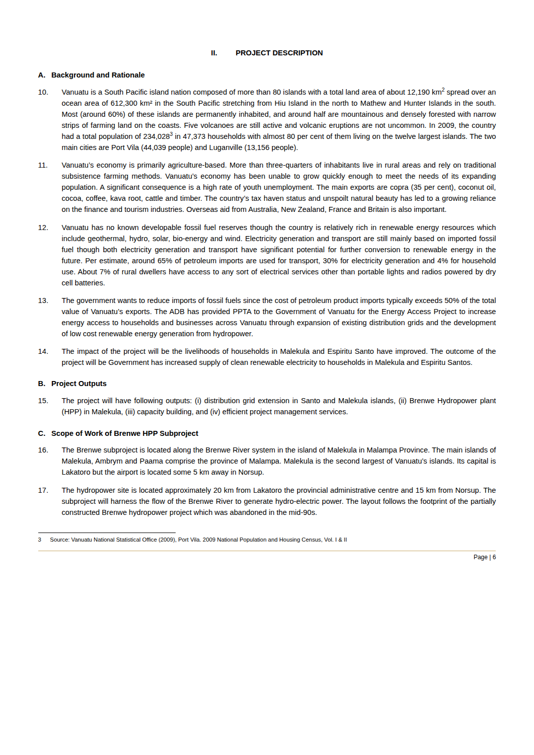II. PROJECT DESCRIPTION
A. Background and Rationale
10. Vanuatu is a South Pacific island nation composed of more than 80 islands with a total land area of about 12,190 km2 spread over an ocean area of 612,300 km² in the South Pacific stretching from Hiu Island in the north to Mathew and Hunter Islands in the south. Most (around 60%) of these islands are permanently inhabited, and around half are mountainous and densely forested with narrow strips of farming land on the coasts. Five volcanoes are still active and volcanic eruptions are not uncommon. In 2009, the country had a total population of 234,0283 in 47,373 households with almost 80 per cent of them living on the twelve largest islands. The two main cities are Port Vila (44,039 people) and Luganville (13,156 people).
11. Vanuatu’s economy is primarily agriculture-based. More than three-quarters of inhabitants live in rural areas and rely on traditional subsistence farming methods. Vanuatu’s economy has been unable to grow quickly enough to meet the needs of its expanding population. A significant consequence is a high rate of youth unemployment. The main exports are copra (35 per cent), coconut oil, cocoa, coffee, kava root, cattle and timber. The country’s tax haven status and unspoilt natural beauty has led to a growing reliance on the finance and tourism industries. Overseas aid from Australia, New Zealand, France and Britain is also important.
12. Vanuatu has no known developable fossil fuel reserves though the country is relatively rich in renewable energy resources which include geothermal, hydro, solar, bio-energy and wind. Electricity generation and transport are still mainly based on imported fossil fuel though both electricity generation and transport have significant potential for further conversion to renewable energy in the future. Per estimate, around 65% of petroleum imports are used for transport, 30% for electricity generation and 4% for household use. About 7% of rural dwellers have access to any sort of electrical services other than portable lights and radios powered by dry cell batteries.
13. The government wants to reduce imports of fossil fuels since the cost of petroleum product imports typically exceeds 50% of the total value of Vanuatu’s exports. The ADB has provided PPTA to the Government of Vanuatu for the Energy Access Project to increase energy access to households and businesses across Vanuatu through expansion of existing distribution grids and the development of low cost renewable energy generation from hydropower.
14. The impact of the project will be the livelihoods of households in Malekula and Espiritu Santo have improved. The outcome of the project will be Government has increased supply of clean renewable electricity to households in Malekula and Espiritu Santos.
B. Project Outputs
15. The project will have following outputs: (i) distribution grid extension in Santo and Malekula islands, (ii) Brenwe Hydropower plant (HPP) in Malekula, (iii) capacity building, and (iv) efficient project management services.
C. Scope of Work of Brenwe HPP Subproject
16. The Brenwe subproject is located along the Brenwe River system in the island of Malekula in Malampa Province. The main islands of Malekula, Ambrym and Paama comprise the province of Malampa. Malekula is the second largest of Vanuatu’s islands. Its capital is Lakatoro but the airport is located some 5 km away in Norsup.
17. The hydropower site is located approximately 20 km from Lakatoro the provincial administrative centre and 15 km from Norsup. The subproject will harness the flow of the Brenwe River to generate hydro-electric power. The layout follows the footprint of the partially constructed Brenwe hydropower project which was abandoned in the mid-90s.
3
Source: Vanuatu National Statistical Office (2009), Port Vila. 2009 National Population and Housing Census, Vol. I & II
Page | 6